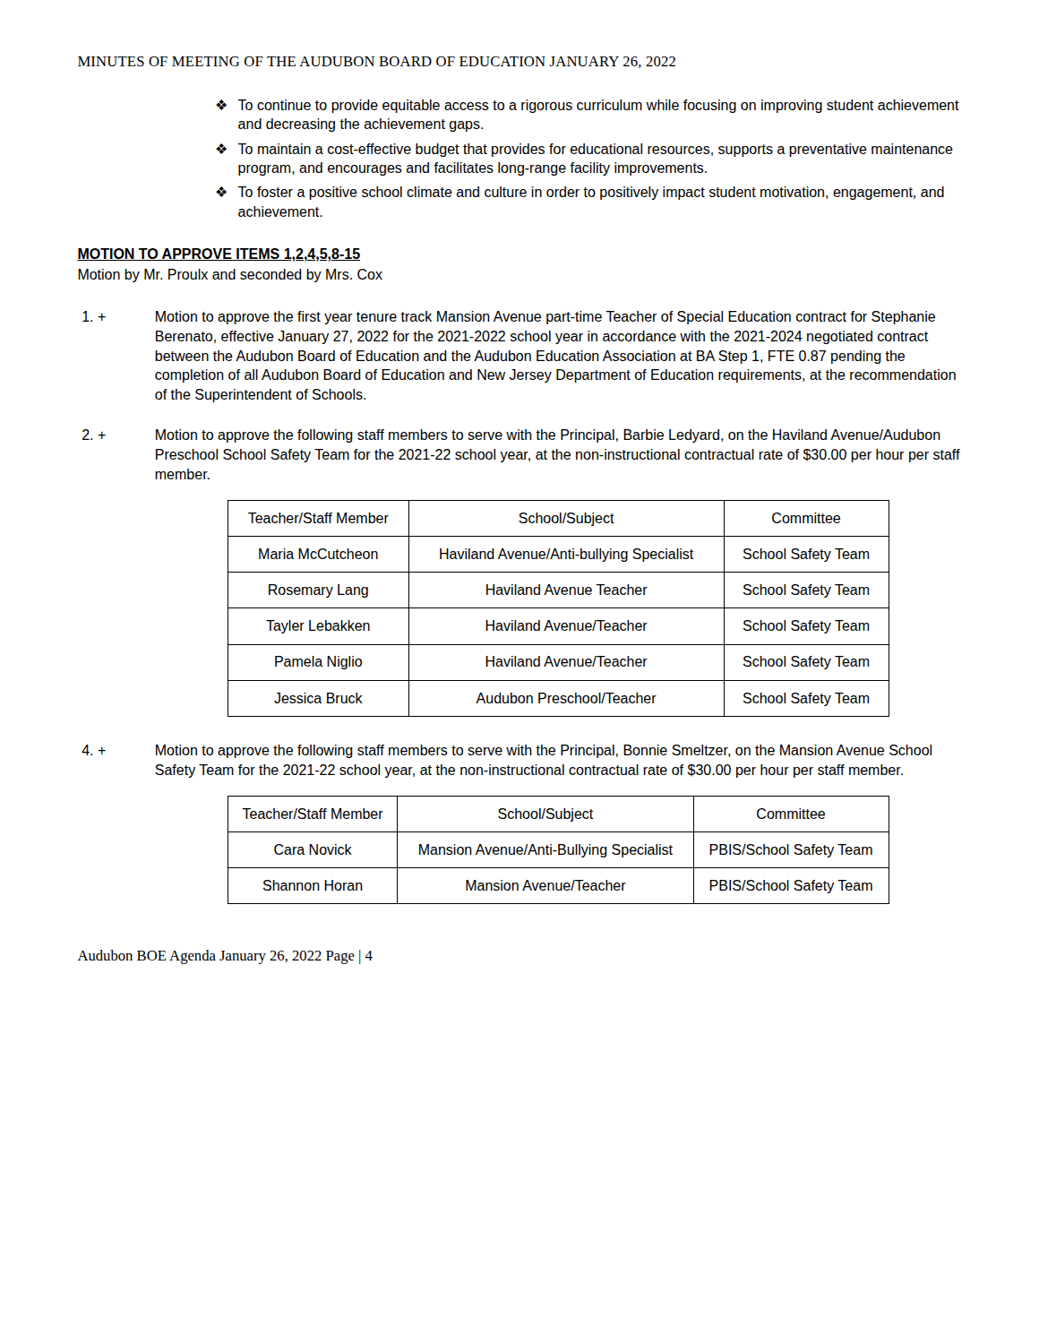MINUTES OF MEETING OF THE AUDUBON BOARD OF EDUCATION JANUARY 26, 2022
To continue to provide equitable access to a rigorous curriculum while focusing on improving student achievement and decreasing the achievement gaps.
To maintain a cost-effective budget that provides for educational resources, supports a preventative maintenance program, and encourages and facilitates long-range facility improvements.
To foster a positive school climate and culture in order to positively impact student motivation, engagement, and achievement.
MOTION TO APPROVE ITEMS 1,2,4,5,8-15
Motion by Mr. Proulx and seconded by Mrs. Cox
1. +
Motion to approve the first year tenure track Mansion Avenue part-time Teacher of Special Education contract for Stephanie Berenato, effective January 27, 2022 for the 2021-2022 school year in accordance with the 2021-2024 negotiated contract between the Audubon Board of Education and the Audubon Education Association at BA Step 1, FTE 0.87 pending the completion of all Audubon Board of Education and New Jersey Department of Education requirements, at the recommendation of the Superintendent of Schools.
2. +
Motion to approve the following staff members to serve with the Principal, Barbie Ledyard, on the Haviland Avenue/Audubon Preschool School Safety Team for the 2021-22 school year, at the non-instructional contractual rate of $30.00 per hour per staff member.
| Teacher/Staff Member | School/Subject | Committee |
| --- | --- | --- |
| Maria McCutcheon | Haviland Avenue/Anti-bullying Specialist | School Safety Team |
| Rosemary Lang | Haviland Avenue Teacher | School Safety Team |
| Tayler Lebakken | Haviland Avenue/Teacher | School Safety Team |
| Pamela Niglio | Haviland Avenue/Teacher | School Safety Team |
| Jessica Bruck | Audubon Preschool/Teacher | School Safety Team |
4. +
Motion to approve the following staff members to serve with the Principal, Bonnie Smeltzer, on the Mansion Avenue School Safety Team for the 2021-22 school year, at the non-instructional contractual rate of $30.00 per hour per staff member.
| Teacher/Staff Member | School/Subject | Committee |
| --- | --- | --- |
| Cara Novick | Mansion Avenue/Anti-Bullying Specialist | PBIS/School Safety Team |
| Shannon Horan | Mansion Avenue/Teacher | PBIS/School Safety Team |
Audubon BOE Agenda January 26, 2022 Page | 4